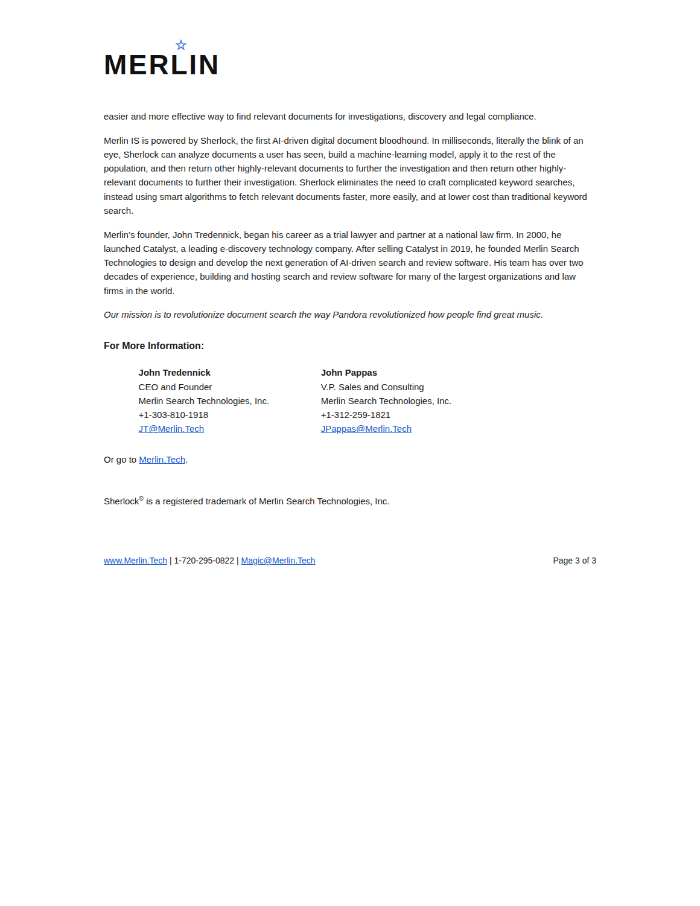MERL☆IN
easier and more effective way to find relevant documents for investigations, discovery and legal compliance.
Merlin IS is powered by Sherlock, the first AI-driven digital document bloodhound. In milliseconds, literally the blink of an eye, Sherlock can analyze documents a user has seen, build a machine-learning model, apply it to the rest of the population, and then return other highly-relevant documents to further the investigation and then return other highly-relevant documents to further their investigation. Sherlock eliminates the need to craft complicated keyword searches, instead using smart algorithms to fetch relevant documents faster, more easily, and at lower cost than traditional keyword search.
Merlin’s founder, John Tredennick, began his career as a trial lawyer and partner at a national law firm. In 2000, he launched Catalyst, a leading e-discovery technology company. After selling Catalyst in 2019, he founded Merlin Search Technologies to design and develop the next generation of AI-driven search and review software. His team has over two decades of experience, building and hosting search and review software for many of the largest organizations and law firms in the world.
Our mission is to revolutionize document search the way Pandora revolutionized how people find great music.
For More Information:
John Tredennick
CEO and Founder
Merlin Search Technologies, Inc.
+1-303-810-1918
JT@Merlin.Tech
John Pappas
V.P. Sales and Consulting
Merlin Search Technologies, Inc.
+1-312-259-1821
JPappas@Merlin.Tech
Or go to Merlin.Tech.
Sherlock® is a registered trademark of Merlin Search Technologies, Inc.
www.Merlin.Tech | 1-720-295-0822 | Magic@Merlin.Tech
Page 3 of 3